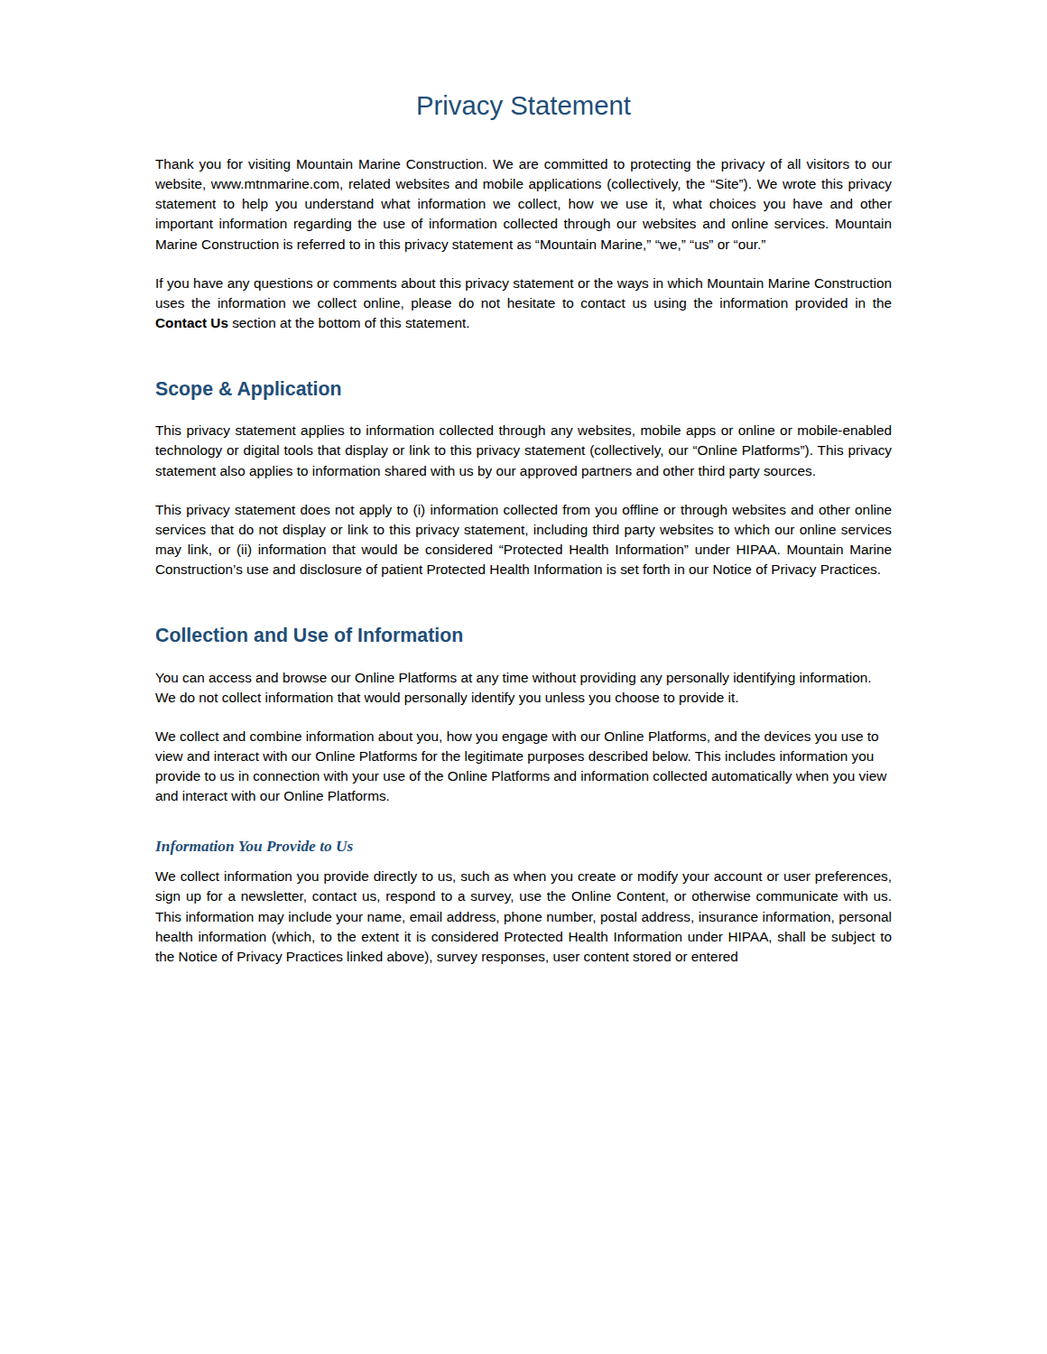Privacy Statement
Thank you for visiting Mountain Marine Construction. We are committed to protecting the privacy of all visitors to our website, www.mtnmarine.com, related websites and mobile applications (collectively, the “Site”). We wrote this privacy statement to help you understand what information we collect, how we use it, what choices you have and other important information regarding the use of information collected through our websites and online services. Mountain Marine Construction is referred to in this privacy statement as “Mountain Marine,” “we,” “us” or “our.”
If you have any questions or comments about this privacy statement or the ways in which Mountain Marine Construction uses the information we collect online, please do not hesitate to contact us using the information provided in the Contact Us section at the bottom of this statement.
Scope & Application
This privacy statement applies to information collected through any websites, mobile apps or online or mobile-enabled technology or digital tools that display or link to this privacy statement (collectively, our “Online Platforms”). This privacy statement also applies to information shared with us by our approved partners and other third party sources.
This privacy statement does not apply to (i) information collected from you offline or through websites and other online services that do not display or link to this privacy statement, including third party websites to which our online services may link, or (ii) information that would be considered “Protected Health Information” under HIPAA. Mountain Marine Construction’s use and disclosure of patient Protected Health Information is set forth in our Notice of Privacy Practices.
Collection and Use of Information
You can access and browse our Online Platforms at any time without providing any personally identifying information. We do not collect information that would personally identify you unless you choose to provide it.
We collect and combine information about you, how you engage with our Online Platforms, and the devices you use to view and interact with our Online Platforms for the legitimate purposes described below. This includes information you provide to us in connection with your use of the Online Platforms and information collected automatically when you view and interact with our Online Platforms.
Information You Provide to Us
We collect information you provide directly to us, such as when you create or modify your account or user preferences, sign up for a newsletter, contact us, respond to a survey, use the Online Content, or otherwise communicate with us. This information may include your name, email address, phone number, postal address, insurance information, personal health information (which, to the extent it is considered Protected Health Information under HIPAA, shall be subject to the Notice of Privacy Practices linked above), survey responses, user content stored or entered